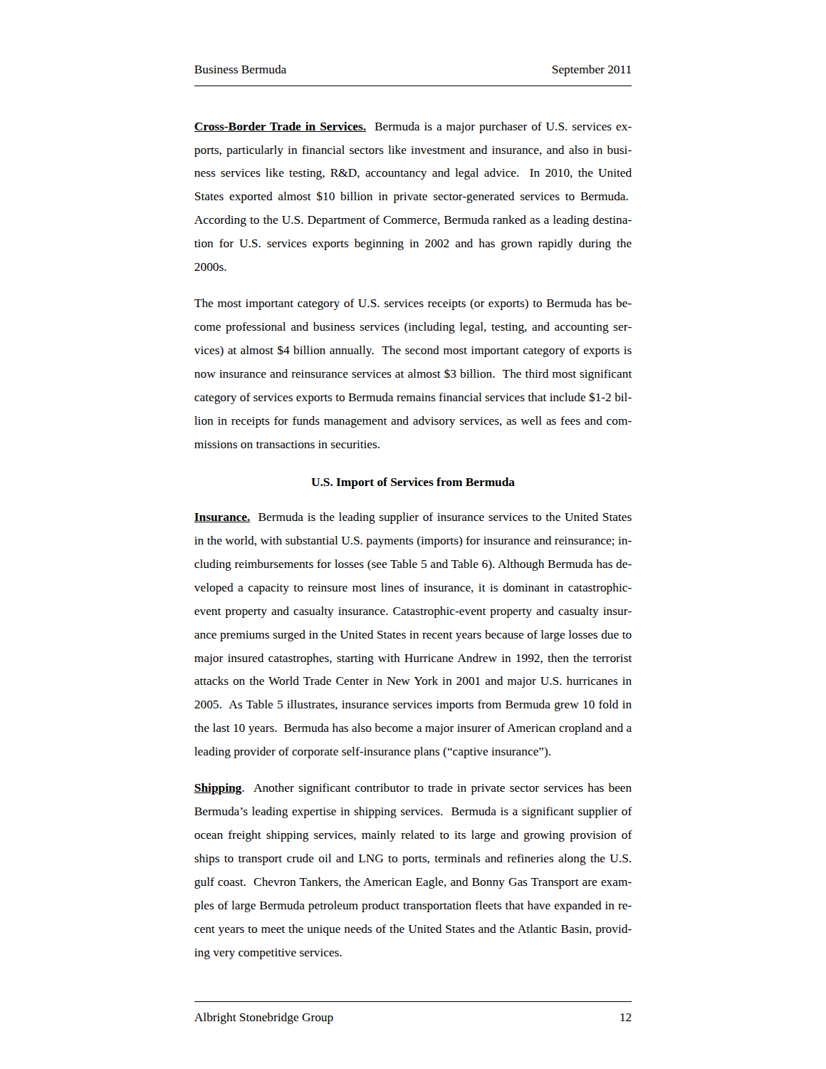Business Bermuda
September 2011
Cross-Border Trade in Services. Bermuda is a major purchaser of U.S. services exports, particularly in financial sectors like investment and insurance, and also in business services like testing, R&D, accountancy and legal advice. In 2010, the United States exported almost $10 billion in private sector-generated services to Bermuda. According to the U.S. Department of Commerce, Bermuda ranked as a leading destination for U.S. services exports beginning in 2002 and has grown rapidly during the 2000s.
The most important category of U.S. services receipts (or exports) to Bermuda has become professional and business services (including legal, testing, and accounting services) at almost $4 billion annually. The second most important category of exports is now insurance and reinsurance services at almost $3 billion. The third most significant category of services exports to Bermuda remains financial services that include $1-2 billion in receipts for funds management and advisory services, as well as fees and commissions on transactions in securities.
U.S. Import of Services from Bermuda
Insurance. Bermuda is the leading supplier of insurance services to the United States in the world, with substantial U.S. payments (imports) for insurance and reinsurance; including reimbursements for losses (see Table 5 and Table 6). Although Bermuda has developed a capacity to reinsure most lines of insurance, it is dominant in catastrophic-event property and casualty insurance. Catastrophic-event property and casualty insurance premiums surged in the United States in recent years because of large losses due to major insured catastrophes, starting with Hurricane Andrew in 1992, then the terrorist attacks on the World Trade Center in New York in 2001 and major U.S. hurricanes in 2005. As Table 5 illustrates, insurance services imports from Bermuda grew 10 fold in the last 10 years. Bermuda has also become a major insurer of American cropland and a leading provider of corporate self-insurance plans (“captive insurance”).
Shipping. Another significant contributor to trade in private sector services has been Bermuda’s leading expertise in shipping services. Bermuda is a significant supplier of ocean freight shipping services, mainly related to its large and growing provision of ships to transport crude oil and LNG to ports, terminals and refineries along the U.S. gulf coast. Chevron Tankers, the American Eagle, and Bonny Gas Transport are examples of large Bermuda petroleum product transportation fleets that have expanded in recent years to meet the unique needs of the United States and the Atlantic Basin, providing very competitive services.
Albright Stonebridge Group
12